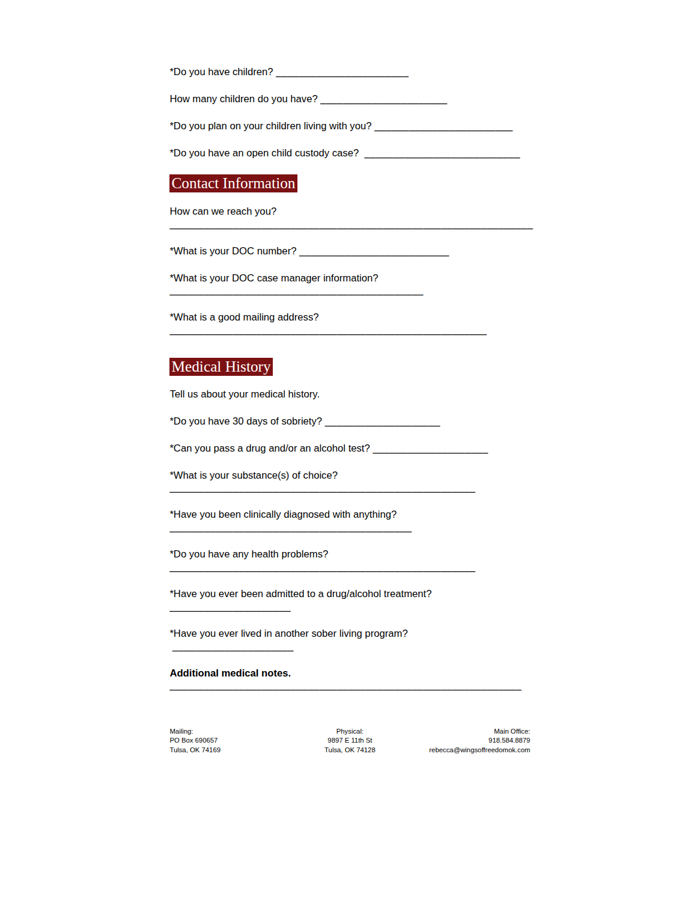*Do you have children? _______________________
How many children do you have? ______________________
*Do you plan on your children living with you? ________________________
*Do you have an open child custody case? ___________________________
Contact Information
How can we reach you? _______________________________________________________________
*What is your DOC number? __________________________
*What is your DOC case manager information? ____________________________________________
*What is a good mailing address? _______________________________________________________
Medical History
Tell us about your medical history.
*Do you have 30 days of sobriety? ____________________
*Can you pass a drug and/or an alcohol test? ____________________
*What is your substance(s) of choice? _____________________________________________________
*Have you been clinically diagnosed with anything? __________________________________________
*Do you have any health problems? _____________________________________________________
*Have you ever been admitted to a drug/alcohol treatment? _____________________
*Have you ever lived in another sober living program? _____________________
Additional medical notes. _____________________________________________________________
| Mailing: | Physical: | Main Office: |
| PO Box 690657 | 9897 E 11th St | 918.584.8879 |
| Tulsa, OK 74169 | Tulsa, OK 74128 | rebecca@wingsoffreedomok.com |